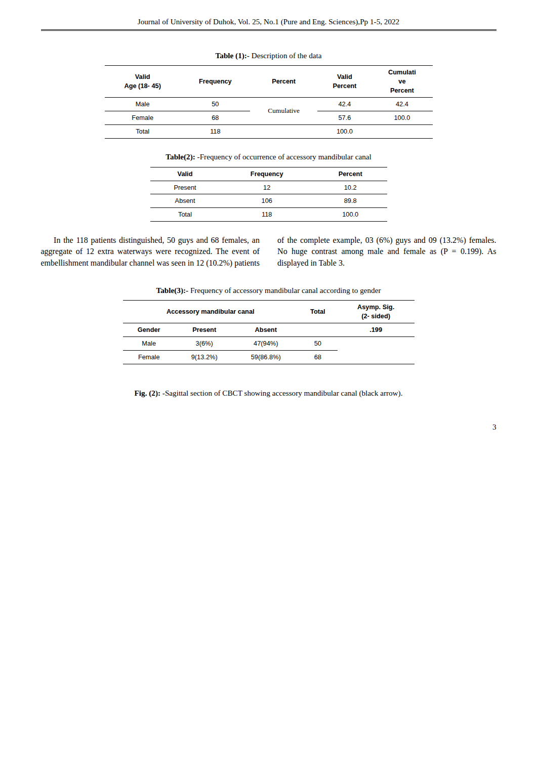Journal of University of Duhok, Vol. 25, No.1 (Pure and Eng. Sciences),Pp 1-5, 2022
Table (1):- Description of the data
| Valid Age (18- 45) | Frequency | Percent | Valid Percent | Cumulati ve Percent |
| --- | --- | --- | --- | --- |
| Male | 50 | Cumulative | 42.4 | 42.4 |
| Female | 68 | 57.6 | 100.0 |
| Total | 118 | | 100.0 | |
Table(2): -Frequency of occurrence of accessory mandibular canal
| Valid | Frequency | Percent |
| --- | --- | --- |
| Present | 12 | 10.2 |
| Absent | 106 | 89.8 |
| Total | 118 | 100.0 |
In the 118 patients distinguished, 50 guys and 68 females, an aggregate of 12 extra waterways were recognized. The event of embellishment mandibular channel was seen in 12 (10.2%) patients of the complete example, 03 (6%) guys and 09 (13.2%) females. No huge contrast among male and female as (P = 0.199). As displayed in Table 3.
Table(3):- Frequency of accessory mandibular canal according to gender
| Accessory mandibular canal | Total | Asymp. Sig. (2- sided) |
| --- | --- | --- |
| Gender | Present | Absent | | .199 |
| Male | 3(6%) | 47(94%) | 50 | |
| Female | 9(13.2%) | 59(86.8%) | 68 |
Fig. (2): -Sagittal section of CBCT showing accessory mandibular canal (black arrow).
3